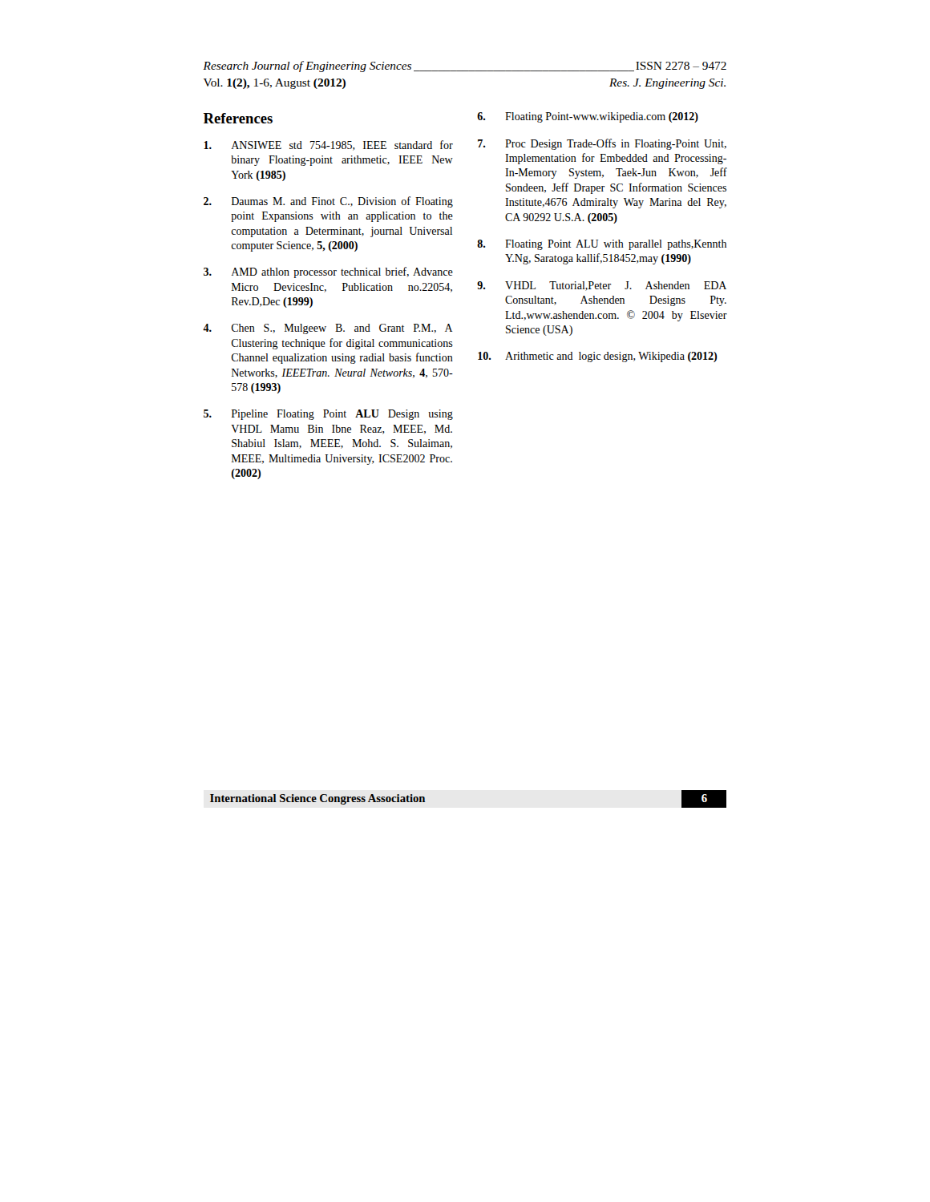Research Journal of Engineering Sciences _______________________________________________________________ ISSN 2278 – 9472
Vol. 1(2), 1-6, August (2012) Res. J. Engineering Sci.
References
ANSIWEE std 754-1985, IEEE standard for binary Floating-point arithmetic, IEEE New York (1985)
Daumas M. and Finot C., Division of Floating point Expansions with an application to the computation a Determinant, journal Universal computer Science, 5, (2000)
AMD athlon processor technical brief, Advance Micro DevicesInc, Publication no.22054, Rev.D,Dec (1999)
Chen S., Mulgeew B. and Grant P.M., A Clustering technique for digital communications Channel equalization using radial basis function Networks, IEEETran. Neural Networks, 4, 570-578 (1993)
Pipeline Floating Point ALU Design using VHDL Mamu Bin Ibne Reaz, MEEE, Md. Shabiul Islam, MEEE, Mohd. S. Sulaiman, MEEE, Multimedia University, ICSE2002 Proc. (2002)
Floating Point-www.wikipedia.com (2012)
Proc Design Trade-Offs in Floating-Point Unit, Implementation for Embedded and Processing-In-Memory System, Taek-Jun Kwon, Jeff Sondeen, Jeff Draper SC Information Sciences Institute,4676 Admiralty Way Marina del Rey, CA 90292 U.S.A. (2005)
Floating Point ALU with parallel paths,Kennth Y.Ng, Saratoga kallif,518452,may (1990)
VHDL Tutorial,Peter J. Ashenden EDA Consultant, Ashenden Designs Pty. Ltd.,www.ashenden.com. © 2004 by Elsevier Science (USA)
Arithmetic and logic design, Wikipedia (2012)
International Science Congress Association
6